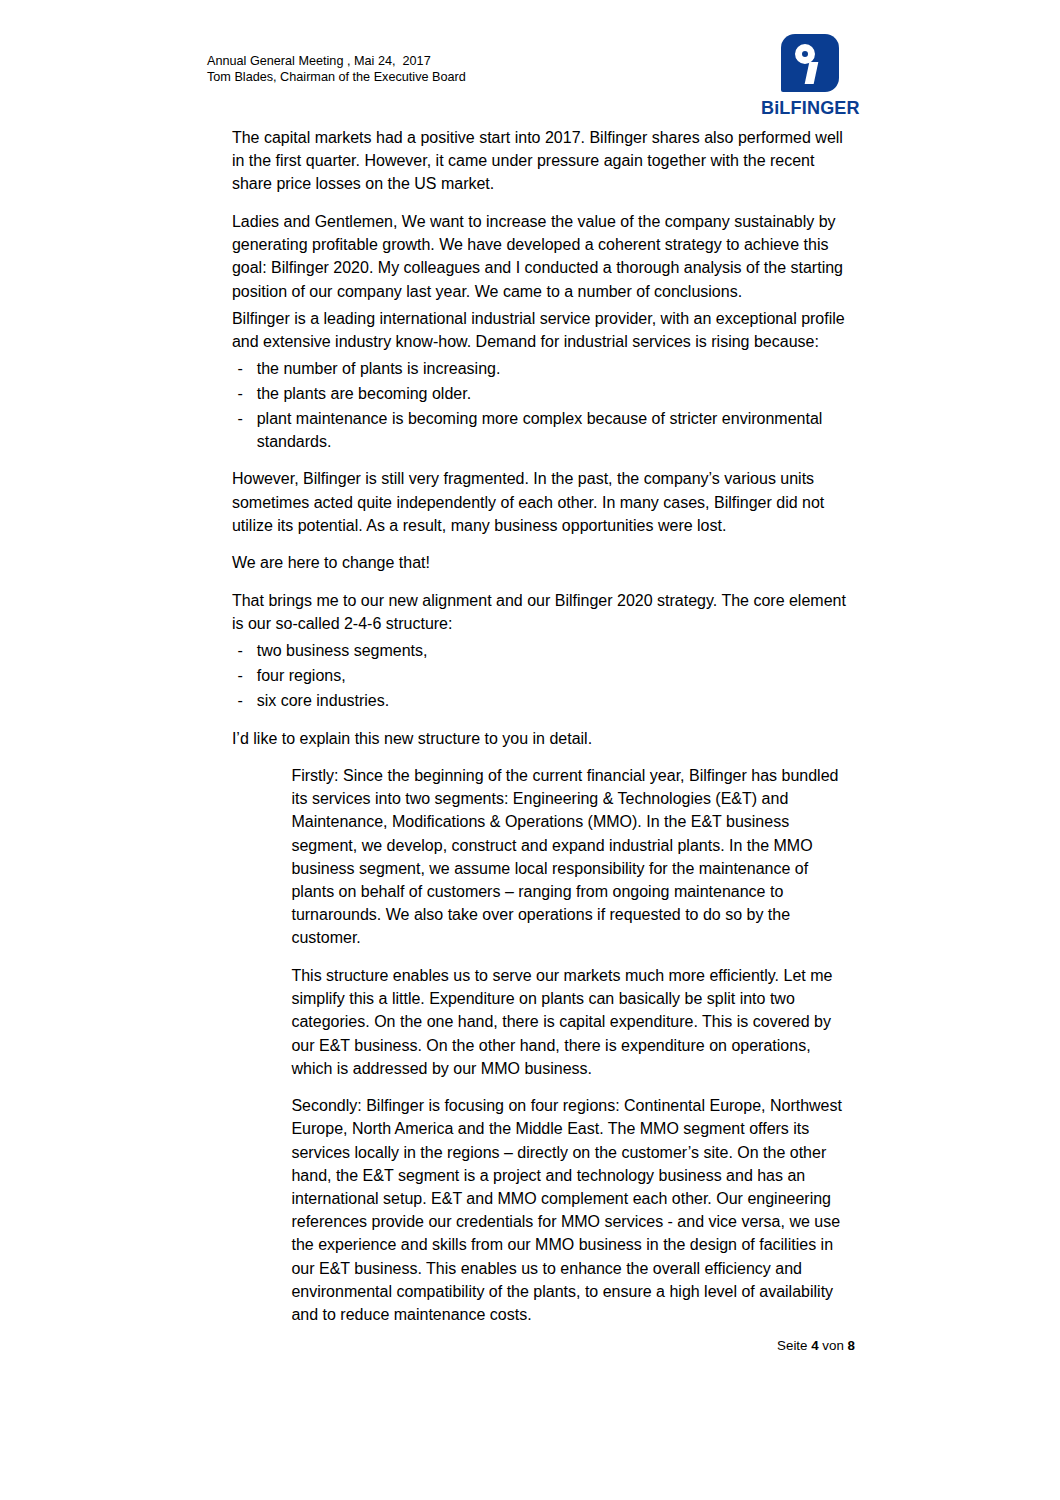BiLFINGER
Annual General Meeting , Mai 24, 2017
Tom Blades, Chairman of the Executive Board
The capital markets had a positive start into 2017. Bilfinger shares also performed well in the first quarter. However, it came under pressure again together with the recent share price losses on the US market.
Ladies and Gentlemen, We want to increase the value of the company sustainably by generating profitable growth. We have developed a coherent strategy to achieve this goal: Bilfinger 2020. My colleagues and I conducted a thorough analysis of the starting position of our company last year. We came to a number of conclusions.
Bilfinger is a leading international industrial service provider, with an exceptional profile and extensive industry know-how. Demand for industrial services is rising because:
the number of plants is increasing.
the plants are becoming older.
plant maintenance is becoming more complex because of stricter environmental standards.
However, Bilfinger is still very fragmented. In the past, the company’s various units sometimes acted quite independently of each other. In many cases, Bilfinger did not utilize its potential. As a result, many business opportunities were lost.
We are here to change that!
That brings me to our new alignment and our Bilfinger 2020 strategy. The core element is our so-called 2-4-6 structure:
two business segments,
four regions,
six core industries.
I’d like to explain this new structure to you in detail.
Firstly: Since the beginning of the current financial year, Bilfinger has bundled its services into two segments: Engineering & Technologies (E&T) and Maintenance, Modifications & Operations (MMO). In the E&T business segment, we develop, construct and expand industrial plants. In the MMO business segment, we assume local responsibility for the maintenance of plants on behalf of customers – ranging from ongoing maintenance to turnarounds. We also take over operations if requested to do so by the customer.
This structure enables us to serve our markets much more efficiently. Let me simplify this a little. Expenditure on plants can basically be split into two categories. On the one hand, there is capital expenditure. This is covered by our E&T business. On the other hand, there is expenditure on operations, which is addressed by our MMO business.
Secondly: Bilfinger is focusing on four regions: Continental Europe, Northwest Europe, North America and the Middle East. The MMO segment offers its services locally in the regions – directly on the customer’s site. On the other hand, the E&T segment is a project and technology business and has an international setup. E&T and MMO complement each other. Our engineering references provide our credentials for MMO services - and vice versa, we use the experience and skills from our MMO business in the design of facilities in our E&T business. This enables us to enhance the overall efficiency and environmental compatibility of the plants, to ensure a high level of availability and to reduce maintenance costs.
Seite 4 von 8